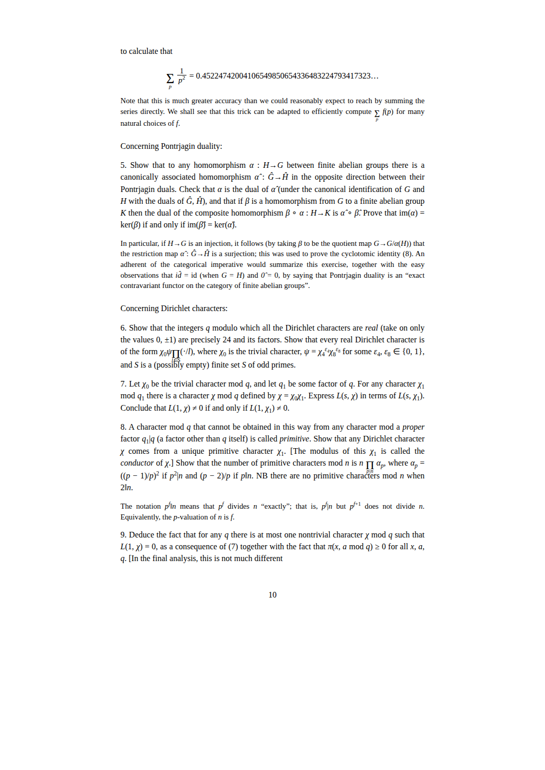to calculate that
Σp 1 p2 = 0.45224742004106549850654336483224793417323…
Note that this is much greater accuracy than we could reasonably expect to reach by summing the series directly. We shall see that this trick can be adapted to efficiently compute Σp f(p) for many natural choices of f.
Concerning Pontrjagin duality:
5. Show that to any homomorphism α : H→G between finite abelian groups there is a canonically associated homomorphism α̂ : Ĝ→Ĥ in the opposite direction between their Pontrjagin duals. Check that α is the dual of α̂ (under the canonical identification of G and H with the duals of Ĝ, Ĥ), and that if β is a homomorphism from G to a finite abelian group K then the dual of the composite homomorphism β ∘ α : H→K is α̂ ∘ β̂. Prove that im(α) = ker(β) if and only if im(β̂) = ker(α̂).
In particular, if H→G is an injection, it follows (by taking β to be the quotient map G→G/α(H)) that the restriction map α̂ : Ĝ→Ĥ is a surjection; this was used to prove the cyclotomic identity (8). An adherent of the categorical imperative would summarize this exercise, together with the easy observations that id̂ = id (when G = H) and 0̂ = 0, by saying that Pontrjagin duality is an “exact contravariant functor on the category of finite abelian groups”.
Concerning Dirichlet characters:
6. Show that the integers q modulo which all the Dirichlet characters are real (take on only the values 0, ±1) are precisely 24 and its factors. Show that every real Dirichlet character is of the form χ0ψΠl∈S(·/l), where χ0 is the trivial character, ψ = χ4ε4χ8ε8 for some ε4, ε8 ∈ {0, 1}, and S is a (possibly empty) finite set S of odd primes.
7. Let χ0 be the trivial character mod q, and let q1 be some factor of q. For any character χ1 mod q1 there is a character χ mod q defined by χ = χ0χ1. Express L(s, χ) in terms of L(s, χ1). Conclude that L(1, χ) ≠ 0 if and only if L(1, χ1) ≠ 0.
8. A character mod q that cannot be obtained in this way from any character mod a proper factor q1|q (a factor other than q itself) is called primitive. Show that any Dirichlet character χ comes from a unique primitive character χ1. [The modulus of this χ1 is called the conductor of χ.] Show that the number of primitive characters mod n is n Πp|n αp, where αp = ((p − 1)/p)2 if p2|n and (p − 2)/p if p‖n. NB there are no primitive characters mod n when 2‖n.
The notation pf‖n means that pf divides n “exactly”; that is, pf|n but pf+1 does not divide n. Equivalently, the p-valuation of n is f.
9. Deduce the fact that for any q there is at most one nontrivial character χ mod q such that L(1, χ) = 0, as a consequence of (7) together with the fact that π(x, a mod q) ≥ 0 for all x, a, q. [In the final analysis, this is not much different
10